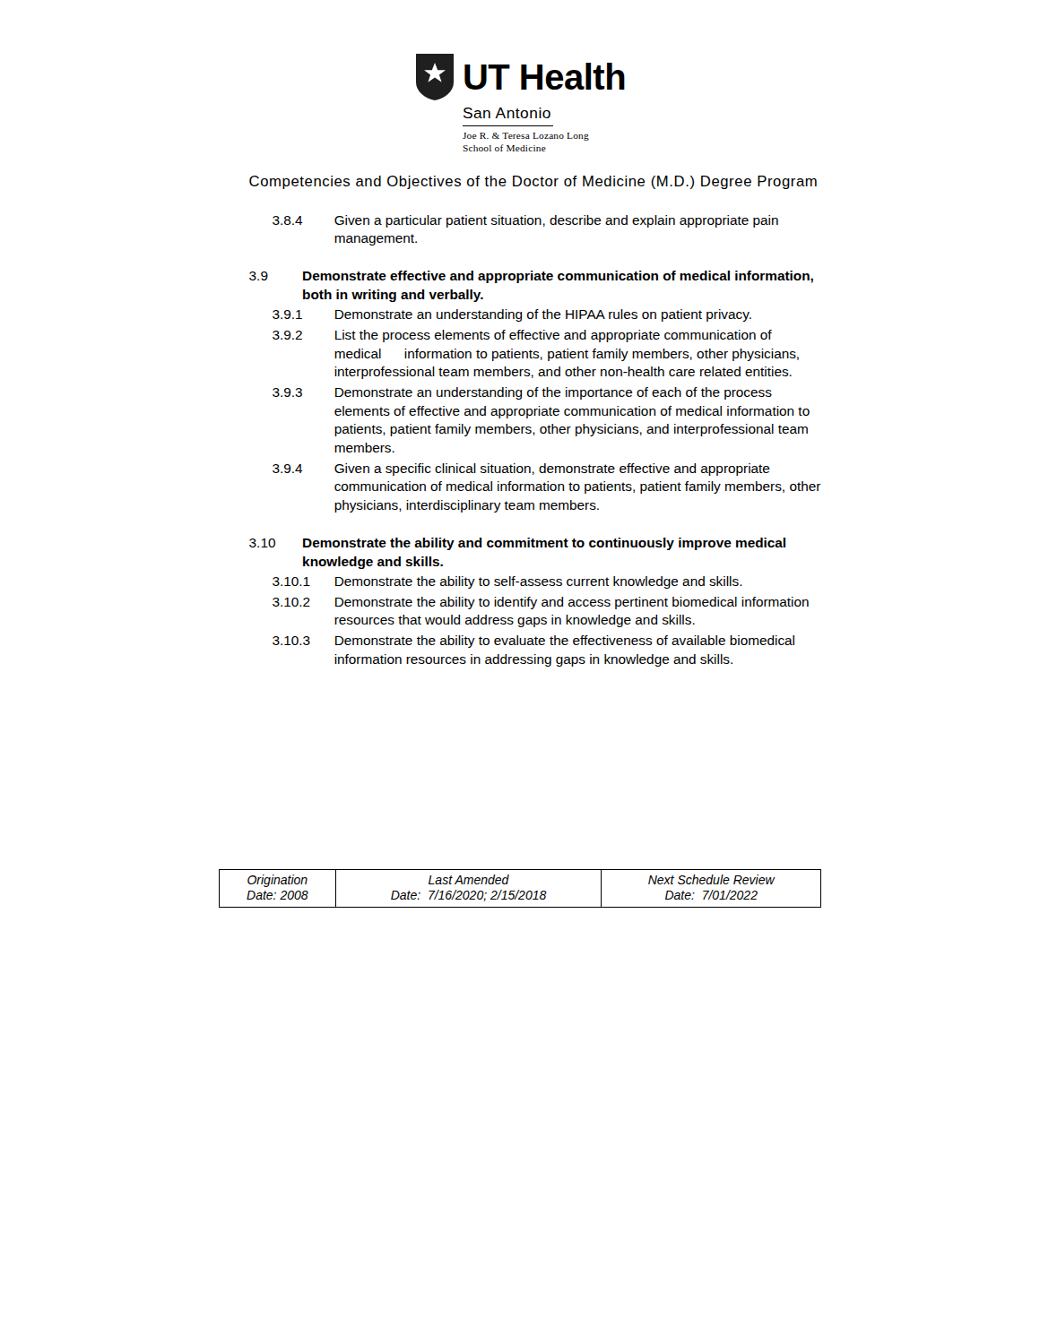UT Health
San Antonio
Joe R. & Teresa Lozano Long
School of Medicine
Competencies and Objectives of the Doctor of Medicine (M.D.) Degree Program
3.8.4
Given a particular patient situation, describe and explain appropriate pain management.
3.9
Demonstrate effective and appropriate communication of medical information, both in writing and verbally.
3.9.1
Demonstrate an understanding of the HIPAA rules on patient privacy.
3.9.2
List the process elements of effective and appropriate communication of medical information to patients, patient family members, other physicians, interprofessional team members, and other non-health care related entities.
3.9.3
Demonstrate an understanding of the importance of each of the process elements of effective and appropriate communication of medical information to patients, patient family members, other physicians, and interprofessional team members.
3.9.4
Given a specific clinical situation, demonstrate effective and appropriate communication of medical information to patients, patient family members, other physicians, interdisciplinary team members.
3.10
Demonstrate the ability and commitment to continuously improve medical knowledge and skills.
3.10.1
Demonstrate the ability to self-assess current knowledge and skills.
3.10.2
Demonstrate the ability to identify and access pertinent biomedical information resources that would address gaps in knowledge and skills.
3.10.3
Demonstrate the ability to evaluate the effectiveness of available biomedical information resources in addressing gaps in knowledge and skills.
| Origination Date: 2008 | Last Amended Date: 7/16/2020; 2/15/2018 | Next Schedule Review Date: 7/01/2022 |